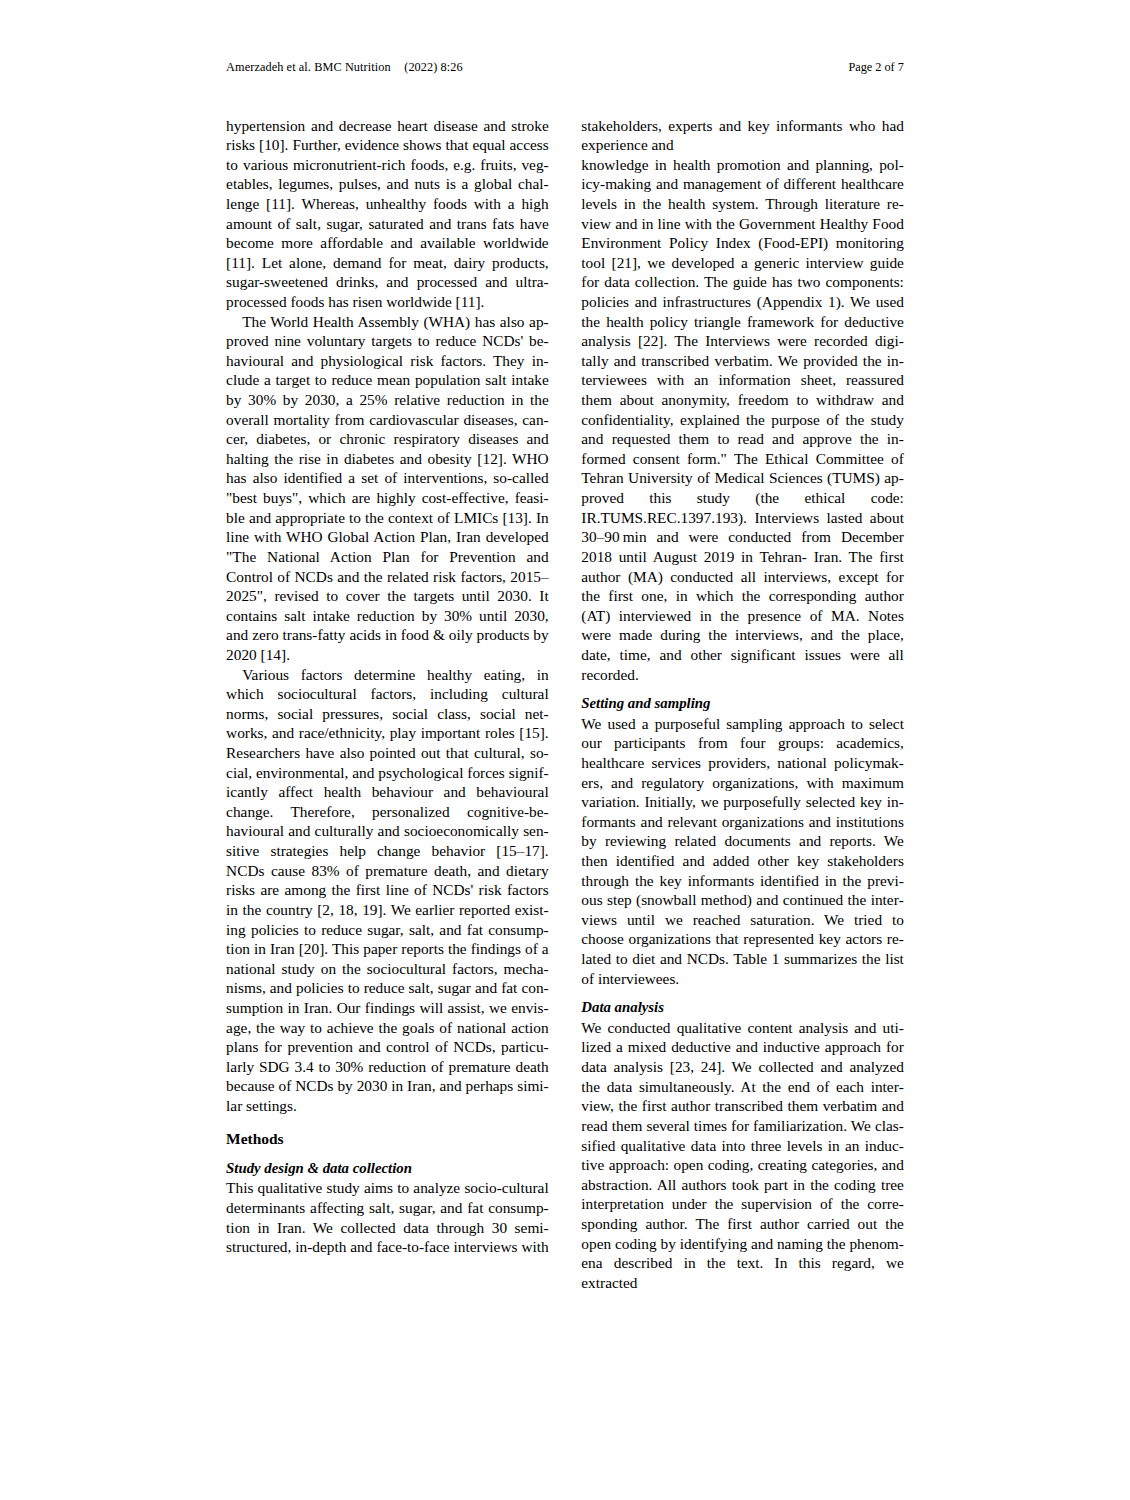Amerzadeh et al. BMC Nutrition(2022) 8:26
Page 2 of 7
hypertension and decrease heart disease and stroke risks [10]. Further, evidence shows that equal access to various micronutrient-rich foods, e.g. fruits, vegetables, legumes, pulses, and nuts is a global challenge [11]. Whereas, unhealthy foods with a high amount of salt, sugar, saturated and trans fats have become more affordable and available worldwide [11]. Let alone, demand for meat, dairy products, sugar-sweetened drinks, and processed and ultra-processed foods has risen worldwide [11].
The World Health Assembly (WHA) has also approved nine voluntary targets to reduce NCDs' behavioural and physiological risk factors. They include a target to reduce mean population salt intake by 30% by 2030, a 25% relative reduction in the overall mortality from cardiovascular diseases, cancer, diabetes, or chronic respiratory diseases and halting the rise in diabetes and obesity [12]. WHO has also identified a set of interventions, so-called "best buys", which are highly cost-effective, feasible and appropriate to the context of LMICs [13]. In line with WHO Global Action Plan, Iran developed "The National Action Plan for Prevention and Control of NCDs and the related risk factors, 2015–2025", revised to cover the targets until 2030. It contains salt intake reduction by 30% until 2030, and zero trans-fatty acids in food & oily products by 2020 [14].
Various factors determine healthy eating, in which sociocultural factors, including cultural norms, social pressures, social class, social networks, and race/ethnicity, play important roles [15]. Researchers have also pointed out that cultural, social, environmental, and psychological forces significantly affect health behaviour and behavioural change. Therefore, personalized cognitive-behavioural and culturally and socioeconomically sensitive strategies help change behavior [15–17]. NCDs cause 83% of premature death, and dietary risks are among the first line of NCDs' risk factors in the country [2, 18, 19]. We earlier reported existing policies to reduce sugar, salt, and fat consumption in Iran [20]. This paper reports the findings of a national study on the sociocultural factors, mechanisms, and policies to reduce salt, sugar and fat consumption in Iran. Our findings will assist, we envisage, the way to achieve the goals of national action plans for prevention and control of NCDs, particularly SDG 3.4 to 30% reduction of premature death because of NCDs by 2030 in Iran, and perhaps similar settings.
Methods
Study design & data collection
This qualitative study aims to analyze socio-cultural determinants affecting salt, sugar, and fat consumption in Iran. We collected data through 30 semi-structured, in-depth and face-to-face interviews with stakeholders, experts and key informants who had experience and
knowledge in health promotion and planning, policy-making and management of different healthcare levels in the health system. Through literature review and in line with the Government Healthy Food Environment Policy Index (Food-EPI) monitoring tool [21], we developed a generic interview guide for data collection. The guide has two components: policies and infrastructures (Appendix 1). We used the health policy triangle framework for deductive analysis [22]. The Interviews were recorded digitally and transcribed verbatim. We provided the interviewees with an information sheet, reassured them about anonymity, freedom to withdraw and confidentiality, explained the purpose of the study and requested them to read and approve the informed consent form." The Ethical Committee of Tehran University of Medical Sciences (TUMS) approved this study (the ethical code: IR.TUMS.REC.1397.193). Interviews lasted about 30–90 min and were conducted from December 2018 until August 2019 in Tehran- Iran. The first author (MA) conducted all interviews, except for the first one, in which the corresponding author (AT) interviewed in the presence of MA. Notes were made during the interviews, and the place, date, time, and other significant issues were all recorded.
Setting and sampling
We used a purposeful sampling approach to select our participants from four groups: academics, healthcare services providers, national policymakers, and regulatory organizations, with maximum variation. Initially, we purposefully selected key informants and relevant organizations and institutions by reviewing related documents and reports. We then identified and added other key stakeholders through the key informants identified in the previous step (snowball method) and continued the interviews until we reached saturation. We tried to choose organizations that represented key actors related to diet and NCDs. Table 1 summarizes the list of interviewees.
Data analysis
We conducted qualitative content analysis and utilized a mixed deductive and inductive approach for data analysis [23, 24]. We collected and analyzed the data simultaneously. At the end of each interview, the first author transcribed them verbatim and read them several times for familiarization. We classified qualitative data into three levels in an inductive approach: open coding, creating categories, and abstraction. All authors took part in the coding tree interpretation under the supervision of the corresponding author. The first author carried out the open coding by identifying and naming the phenomena described in the text. In this regard, we extracted